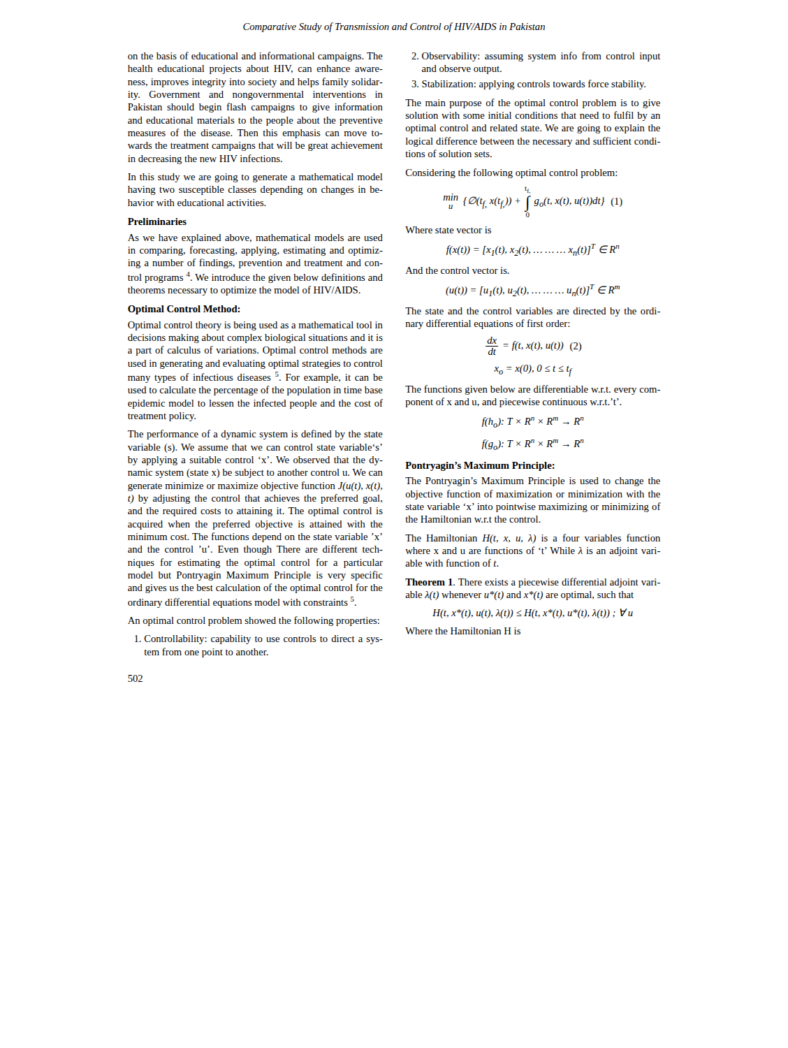Comparative Study of Transmission and Control of HIV/AIDS in Pakistan
on the basis of educational and informational campaigns. The health educational projects about HIV, can enhance awareness, improves integrity into society and helps family solidarity. Government and nongovernmental interventions in Pakistan should begin flash campaigns to give information and educational materials to the people about the preventive measures of the disease. Then this emphasis can move towards the treatment campaigns that will be great achievement in decreasing the new HIV infections.
In this study we are going to generate a mathematical model having two susceptible classes depending on changes in behavior with educational activities.
Preliminaries
As we have explained above, mathematical models are used in comparing, forecasting, applying, estimating and optimizing a number of findings, prevention and treatment and control programs 4. We introduce the given below definitions and theorems necessary to optimize the model of HIV/AIDS.
Optimal Control Method:
Optimal control theory is being used as a mathematical tool in decisions making about complex biological situations and it is a part of calculus of variations. Optimal control methods are used in generating and evaluating optimal strategies to control many types of infectious diseases 5. For example, it can be used to calculate the percentage of the population in time base epidemic model to lessen the infected people and the cost of treatment policy.
The performance of a dynamic system is defined by the state variable (s). We assume that we can control state variable‘s’ by applying a suitable control ‘x’. We observed that the dynamic system (state x) be subject to another control u. We can generate minimize or maximize objective function J(u(t), x(t), t) by adjusting the control that achieves the preferred goal, and the required costs to attaining it. The optimal control is acquired when the preferred objective is attained with the minimum cost. The functions depend on the state variable ’x’ and the control ’u’. Even though There are different techniques for estimating the optimal control for a particular model but Pontryagin Maximum Principle is very specific and gives us the best calculation of the optimal control for the ordinary differential equations model with constraints 5.
An optimal control problem showed the following properties:
Controllability: capability to use controls to direct a system from one point to another.
Observability: assuming system info from control input and observe output.
Stabilization: applying controls towards force stability.
The main purpose of the optimal control problem is to give solution with some initial conditions that need to fulfil by an optimal control and related state. We are going to explain the logical difference between the necessary and sufficient conditions of solution sets.
Considering the following optimal control problem:
min u {∅(tf, x(tf,)) + tf,∫0 go(t, x(t), u(t))dt} (1)
Where state vector is
f(x(t)) = [x1(t), x2(t), … … … xn(t)]T ∈ Rn
And the control vector is.
(u(t)) = [u1(t), u2(t), … … … un(t)]T ∈ Rm
The state and the control variables are directed by the ordinary differential equations of first order:
dx dt = f(t, x(t), u(t)) (2)
xo = x(0), 0 ≤ t ≤ tf
The functions given below are differentiable w.r.t. every component of x and u, and piecewise continuous w.r.t.’t’.
f(ho): T × Rn × Rm → Rn
f(go): T × Rn × Rm → Rn
Pontryagin’s Maximum Principle:
The Pontryagin’s Maximum Principle is used to change the objective function of maximization or minimization with the state variable ‘x’ into pointwise maximizing or minimizing of the Hamiltonian w.r.t the control.
The Hamiltonian H(t, x, u, λ) is a four variables function where x and u are functions of ‘t’ While λ is an adjoint variable with function of t.
Theorem 1. There exists a piecewise differential adjoint variable λ(t) whenever u*(t) and x*(t) are optimal, such that
H(t, x*(t), u(t), λ(t)) ≤ H(t, x*(t), u*(t), λ(t)) ; ∀ u
Where the Hamiltonian H is
502